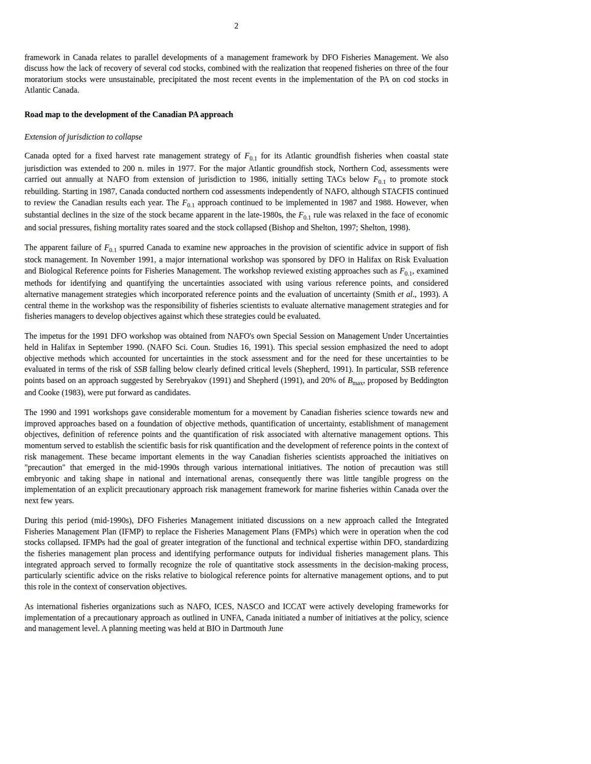2
framework in Canada relates to parallel developments of a management framework by DFO Fisheries Management. We also discuss how the lack of recovery of several cod stocks, combined with the realization that reopened fisheries on three of the four moratorium stocks were unsustainable, precipitated the most recent events in the implementation of the PA on cod stocks in Atlantic Canada.
Road map to the development of the Canadian PA approach
Extension of jurisdiction to collapse
Canada opted for a fixed harvest rate management strategy of F0.1 for its Atlantic groundfish fisheries when coastal state jurisdiction was extended to 200 n. miles in 1977. For the major Atlantic groundfish stock, Northern Cod, assessments were carried out annually at NAFO from extension of jurisdiction to 1986, initially setting TACs below F0.1 to promote stock rebuilding. Starting in 1987, Canada conducted northern cod assessments independently of NAFO, although STACFIS continued to review the Canadian results each year. The F0.1 approach continued to be implemented in 1987 and 1988. However, when substantial declines in the size of the stock became apparent in the late-1980s, the F0.1 rule was relaxed in the face of economic and social pressures, fishing mortality rates soared and the stock collapsed (Bishop and Shelton, 1997; Shelton, 1998).
The apparent failure of F0.1 spurred Canada to examine new approaches in the provision of scientific advice in support of fish stock management. In November 1991, a major international workshop was sponsored by DFO in Halifax on Risk Evaluation and Biological Reference points for Fisheries Management. The workshop reviewed existing approaches such as F0.1, examined methods for identifying and quantifying the uncertainties associated with using various reference points, and considered alternative management strategies which incorporated reference points and the evaluation of uncertainty (Smith et al., 1993). A central theme in the workshop was the responsibility of fisheries scientists to evaluate alternative management strategies and for fisheries managers to develop objectives against which these strategies could be evaluated.
The impetus for the 1991 DFO workshop was obtained from NAFO's own Special Session on Management Under Uncertainties held in Halifax in September 1990. (NAFO Sci. Coun. Studies 16, 1991). This special session emphasized the need to adopt objective methods which accounted for uncertainties in the stock assessment and for the need for these uncertainties to be evaluated in terms of the risk of SSB falling below clearly defined critical levels (Shepherd, 1991). In particular, SSB reference points based on an approach suggested by Serebryakov (1991) and Shepherd (1991), and 20% of Bmax, proposed by Beddington and Cooke (1983), were put forward as candidates.
The 1990 and 1991 workshops gave considerable momentum for a movement by Canadian fisheries science towards new and improved approaches based on a foundation of objective methods, quantification of uncertainty, establishment of management objectives, definition of reference points and the quantification of risk associated with alternative management options. This momentum served to establish the scientific basis for risk quantification and the development of reference points in the context of risk management. These became important elements in the way Canadian fisheries scientists approached the initiatives on "precaution" that emerged in the mid-1990s through various international initiatives. The notion of precaution was still embryonic and taking shape in national and international arenas, consequently there was little tangible progress on the implementation of an explicit precautionary approach risk management framework for marine fisheries within Canada over the next few years.
During this period (mid-1990s), DFO Fisheries Management initiated discussions on a new approach called the Integrated Fisheries Management Plan (IFMP) to replace the Fisheries Management Plans (FMPs) which were in operation when the cod stocks collapsed. IFMPs had the goal of greater integration of the functional and technical expertise within DFO, standardizing the fisheries management plan process and identifying performance outputs for individual fisheries management plans. This integrated approach served to formally recognize the role of quantitative stock assessments in the decision-making process, particularly scientific advice on the risks relative to biological reference points for alternative management options, and to put this role in the context of conservation objectives.
As international fisheries organizations such as NAFO, ICES, NASCO and ICCAT were actively developing frameworks for implementation of a precautionary approach as outlined in UNFA, Canada initiated a number of initiatives at the policy, science and management level. A planning meeting was held at BIO in Dartmouth June